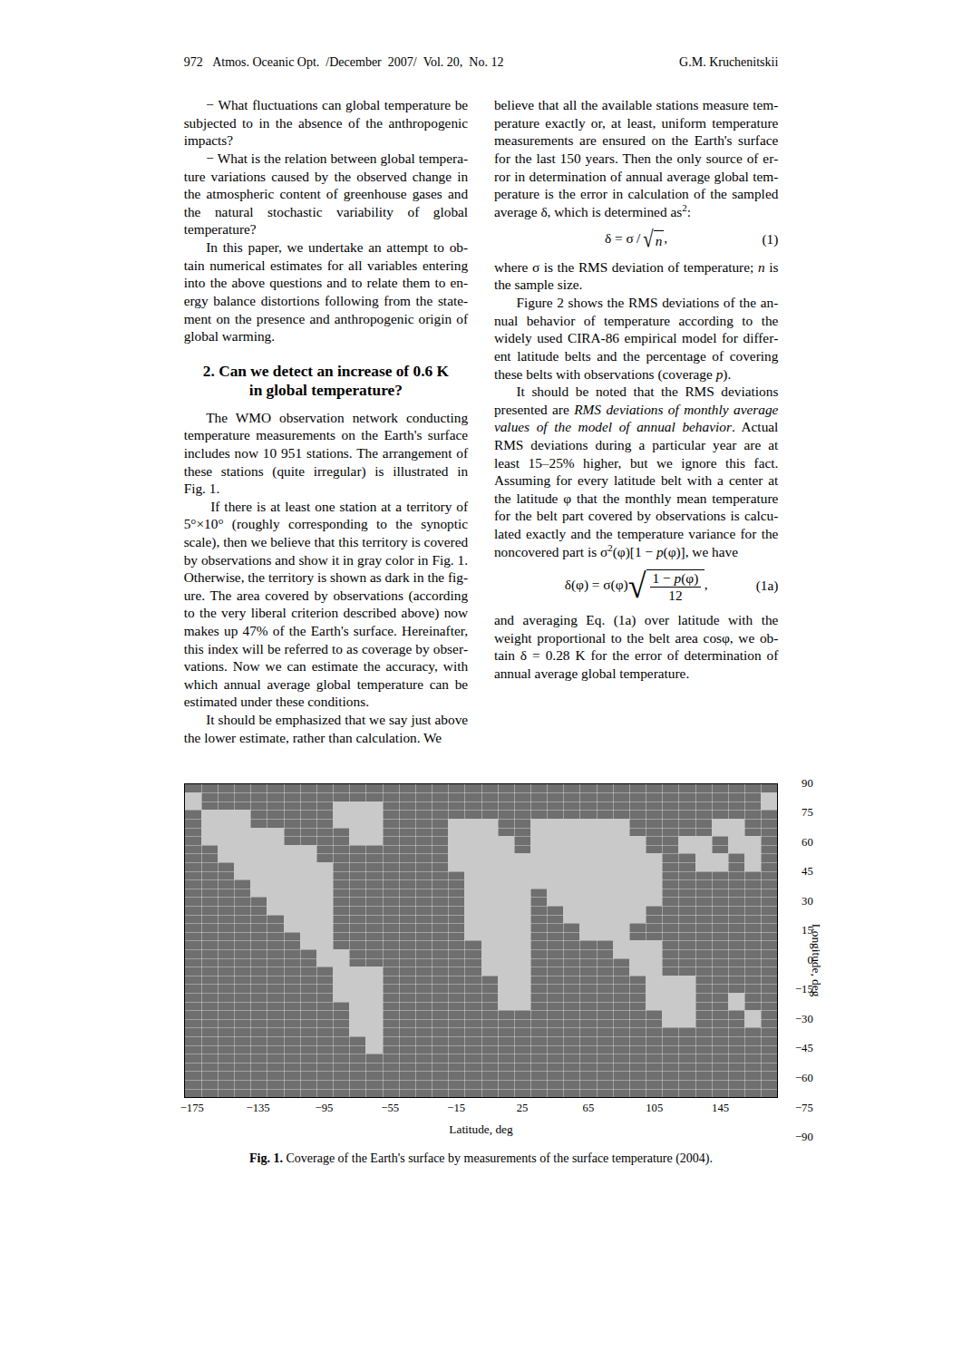972 Atmos. Oceanic Opt. /December 2007/ Vol. 20, No. 12
G.M. Kruchenitskii
− What fluctuations can global temperature be subjected to in the absence of the anthropogenic impacts?
− What is the relation between global temperature variations caused by the observed change in the atmospheric content of greenhouse gases and the natural stochastic variability of global temperature?
In this paper, we undertake an attempt to obtain numerical estimates for all variables entering into the above questions and to relate them to energy balance distortions following from the statement on the presence and anthropogenic origin of global warming.
2. Can we detect an increase of 0.6 K
in global temperature?
The WMO observation network conducting temperature measurements on the Earth's surface includes now 10 951 stations. The arrangement of these stations (quite irregular) is illustrated in Fig. 1.
If there is at least one station at a territory of 5°×10° (roughly corresponding to the synoptic scale), then we believe that this territory is covered by observations and show it in gray color in Fig. 1. Otherwise, the territory is shown as dark in the figure. The area covered by observations (according to the very liberal criterion described above) now makes up 47% of the Earth's surface. Hereinafter, this index will be referred to as coverage by observations. Now we can estimate the accuracy, with which annual average global temperature can be estimated under these conditions.
It should be emphasized that we say just above the lower estimate, rather than calculation. We
believe that all the available stations measure temperature exactly or, at least, uniform temperature measurements are ensured on the Earth's surface for the last 150 years. Then the only source of error in determination of annual average global temperature is the error in calculation of the sampled average δ, which is determined as2:
δ = σ / √n,
(1)
where σ is the RMS deviation of temperature; n is the sample size.
Figure 2 shows the RMS deviations of the annual behavior of temperature according to the widely used CIRA-86 empirical model for different latitude belts and the percentage of covering these belts with observations (coverage p).
It should be noted that the RMS deviations presented are RMS deviations of monthly average values of the model of annual behavior. Actual RMS deviations during a particular year are at least 15–25% higher, but we ignore this fact. Assuming for every latitude belt with a center at the latitude φ that the monthly mean temperature for the belt part covered by observations is calculated exactly and the temperature variance for the noncovered part is σ2(φ)[1 − p(φ)], we have
δ(φ) = σ(φ)√1 − p(φ) 12,
(1a)
and averaging Eq. (1a) over latitude with the weight proportional to the belt area cosφ, we obtain δ = 0.28 K for the error of determination of annual average global temperature.
90 75 60 45 30 15 0 −15 −30 −45 −60 −75 −90
Longitude, deg
−175 −135 −95 −55 −15 25 65 105 145
Latitude, deg
Fig. 1. Coverage of the Earth's surface by measurements of the surface temperature (2004).